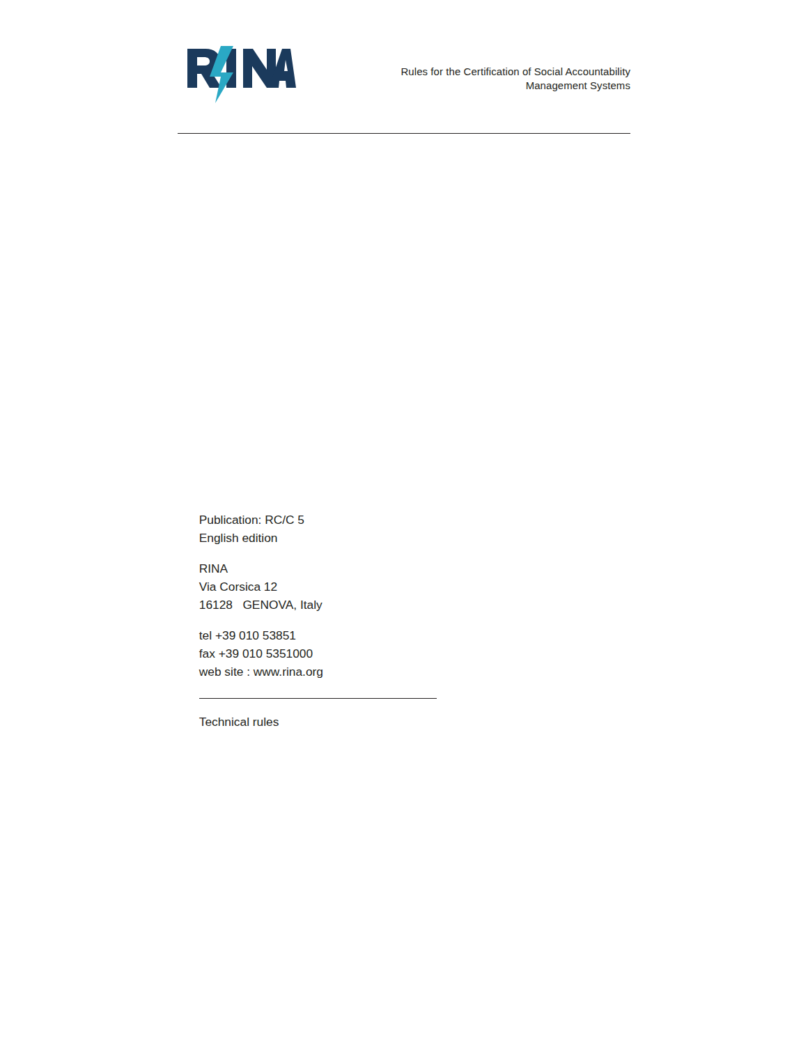Rules for the Certification of Social Accountability
Management Systems
Publication: RC/C 5
English edition
RINA
Via Corsica 12
16128 GENOVA, Italy
tel +39 010 53851
fax +39 010 5351000
web site : www.rina.org
Technical rules